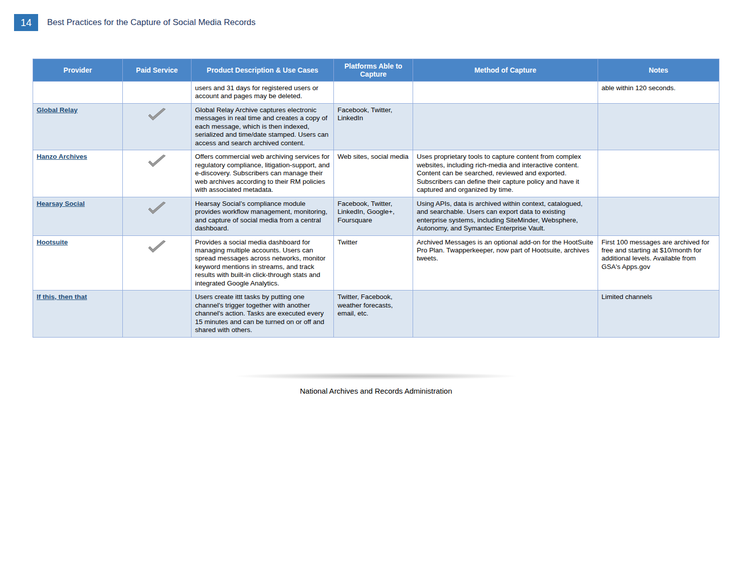14
Best Practices for the Capture of Social Media Records
| Provider | Paid Service | Product Description & Use Cases | Platforms Able to Capture | Method of Capture | Notes |
| --- | --- | --- | --- | --- | --- |
| | | users and 31 days for registered users or account and pages may be deleted. | | | able within 120 seconds. |
| Global Relay | | Global Relay Archive captures electronic messages in real time and creates a copy of each message, which is then indexed, serialized and time/date stamped. Users can access and search archived content. | Facebook, Twitter, LinkedIn | | |
| Hanzo Archives | | Offers commercial web archiving services for regulatory compliance, litigation-support, and e-discovery. Subscribers can manage their web archives according to their RM policies with associated metadata. | Web sites, social media | Uses proprietary tools to capture content from complex websites, including rich-media and interactive content. Content can be searched, reviewed and exported. Subscribers can define their capture policy and have it captured and organized by time. | |
| Hearsay Social | | Hearsay Social’s compliance module provides workflow management, monitoring, and capture of social media from a central dashboard. | Facebook, Twitter, LinkedIn, Google+, Foursquare | Using APIs, data is archived within context, catalogued, and searchable. Users can export data to existing enterprise systems, including SiteMinder, Websphere, Autonomy, and Symantec Enterprise Vault. | |
| Hootsuite | | Provides a social media dashboard for managing multiple accounts. Users can spread messages across networks, monitor keyword mentions in streams, and track results with built-in click-through stats and integrated Google Analytics. | Twitter | Archived Messages is an optional add-on for the HootSuite Pro Plan. Twapperkeeper, now part of Hootsuite, archives tweets. | First 100 messages are archived for free and starting at $10/month for additional levels. Available from GSA's Apps.gov |
| If this, then that | | Users create ittt tasks by putting one channel's trigger together with another channel's action. Tasks are executed every 15 minutes and can be turned on or off and shared with others. | Twitter, Facebook, weather forecasts, email, etc. | | Limited channels |
National Archives and Records Administration